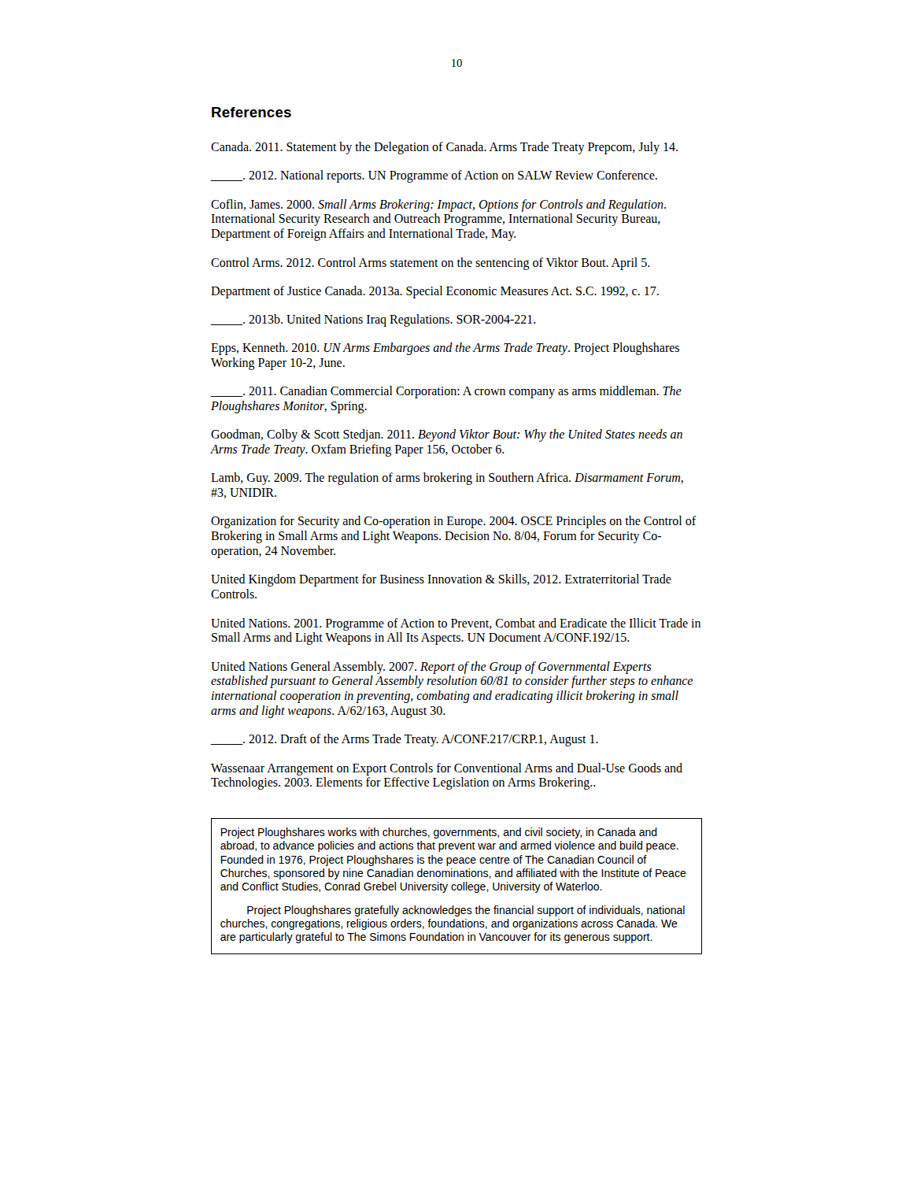10
References
Canada. 2011. Statement by the Delegation of Canada. Arms Trade Treaty Prepcom, July 14.
_____. 2012. National reports. UN Programme of Action on SALW Review Conference.
Coflin, James. 2000. Small Arms Brokering: Impact, Options for Controls and Regulation. International Security Research and Outreach Programme, International Security Bureau, Department of Foreign Affairs and International Trade, May.
Control Arms. 2012. Control Arms statement on the sentencing of Viktor Bout. April 5.
Department of Justice Canada. 2013a. Special Economic Measures Act. S.C. 1992, c. 17.
_____. 2013b. United Nations Iraq Regulations. SOR-2004-221.
Epps, Kenneth. 2010. UN Arms Embargoes and the Arms Trade Treaty. Project Ploughshares Working Paper 10-2, June.
_____. 2011. Canadian Commercial Corporation: A crown company as arms middleman. The Ploughshares Monitor, Spring.
Goodman, Colby & Scott Stedjan. 2011. Beyond Viktor Bout: Why the United States needs an Arms Trade Treaty. Oxfam Briefing Paper 156, October 6.
Lamb, Guy. 2009. The regulation of arms brokering in Southern Africa. Disarmament Forum, #3, UNIDIR.
Organization for Security and Co-operation in Europe. 2004. OSCE Principles on the Control of Brokering in Small Arms and Light Weapons. Decision No. 8/04, Forum for Security Co-operation, 24 November.
United Kingdom Department for Business Innovation & Skills, 2012. Extraterritorial Trade Controls.
United Nations. 2001. Programme of Action to Prevent, Combat and Eradicate the Illicit Trade in Small Arms and Light Weapons in All Its Aspects. UN Document A/CONF.192/15.
United Nations General Assembly. 2007. Report of the Group of Governmental Experts established pursuant to General Assembly resolution 60/81 to consider further steps to enhance international cooperation in preventing, combating and eradicating illicit brokering in small arms and light weapons. A/62/163, August 30.
_____. 2012. Draft of the Arms Trade Treaty. A/CONF.217/CRP.1, August 1.
Wassenaar Arrangement on Export Controls for Conventional Arms and Dual-Use Goods and Technologies. 2003. Elements for Effective Legislation on Arms Brokering..
Project Ploughshares works with churches, governments, and civil society, in Canada and abroad, to advance policies and actions that prevent war and armed violence and build peace. Founded in 1976, Project Ploughshares is the peace centre of The Canadian Council of Churches, sponsored by nine Canadian denominations, and affiliated with the Institute of Peace and Conflict Studies, Conrad Grebel University college, University of Waterloo.
Project Ploughshares gratefully acknowledges the financial support of individuals, national churches, congregations, religious orders, foundations, and organizations across Canada. We are particularly grateful to The Simons Foundation in Vancouver for its generous support.